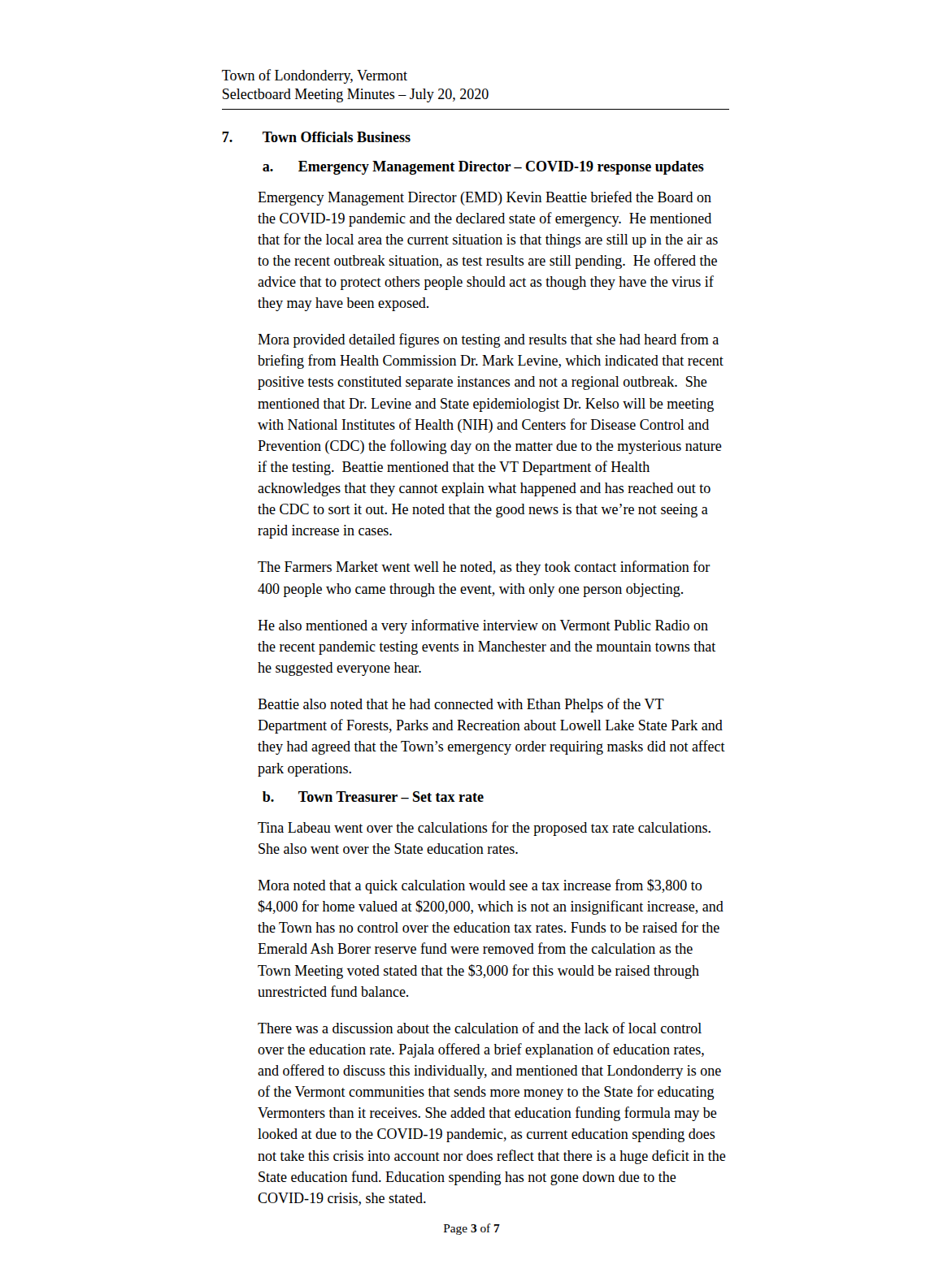Town of Londonderry, Vermont Selectboard Meeting Minutes – July 20, 2020
7. Town Officials Business
a. Emergency Management Director – COVID-19 response updates
Emergency Management Director (EMD) Kevin Beattie briefed the Board on the COVID-19 pandemic and the declared state of emergency. He mentioned that for the local area the current situation is that things are still up in the air as to the recent outbreak situation, as test results are still pending. He offered the advice that to protect others people should act as though they have the virus if they may have been exposed.
Mora provided detailed figures on testing and results that she had heard from a briefing from Health Commission Dr. Mark Levine, which indicated that recent positive tests constituted separate instances and not a regional outbreak. She mentioned that Dr. Levine and State epidemiologist Dr. Kelso will be meeting with National Institutes of Health (NIH) and Centers for Disease Control and Prevention (CDC) the following day on the matter due to the mysterious nature if the testing. Beattie mentioned that the VT Department of Health acknowledges that they cannot explain what happened and has reached out to the CDC to sort it out. He noted that the good news is that we’re not seeing a rapid increase in cases.
The Farmers Market went well he noted, as they took contact information for 400 people who came through the event, with only one person objecting.
He also mentioned a very informative interview on Vermont Public Radio on the recent pandemic testing events in Manchester and the mountain towns that he suggested everyone hear.
Beattie also noted that he had connected with Ethan Phelps of the VT Department of Forests, Parks and Recreation about Lowell Lake State Park and they had agreed that the Town’s emergency order requiring masks did not affect park operations.
b. Town Treasurer – Set tax rate
Tina Labeau went over the calculations for the proposed tax rate calculations. She also went over the State education rates.
Mora noted that a quick calculation would see a tax increase from $3,800 to $4,000 for home valued at $200,000, which is not an insignificant increase, and the Town has no control over the education tax rates. Funds to be raised for the Emerald Ash Borer reserve fund were removed from the calculation as the Town Meeting voted stated that the $3,000 for this would be raised through unrestricted fund balance.
There was a discussion about the calculation of and the lack of local control over the education rate. Pajala offered a brief explanation of education rates, and offered to discuss this individually, and mentioned that Londonderry is one of the Vermont communities that sends more money to the State for educating Vermonters than it receives. She added that education funding formula may be looked at due to the COVID-19 pandemic, as current education spending does not take this crisis into account nor does reflect that there is a huge deficit in the State education fund. Education spending has not gone down due to the COVID-19 crisis, she stated.
Page 3 of 7